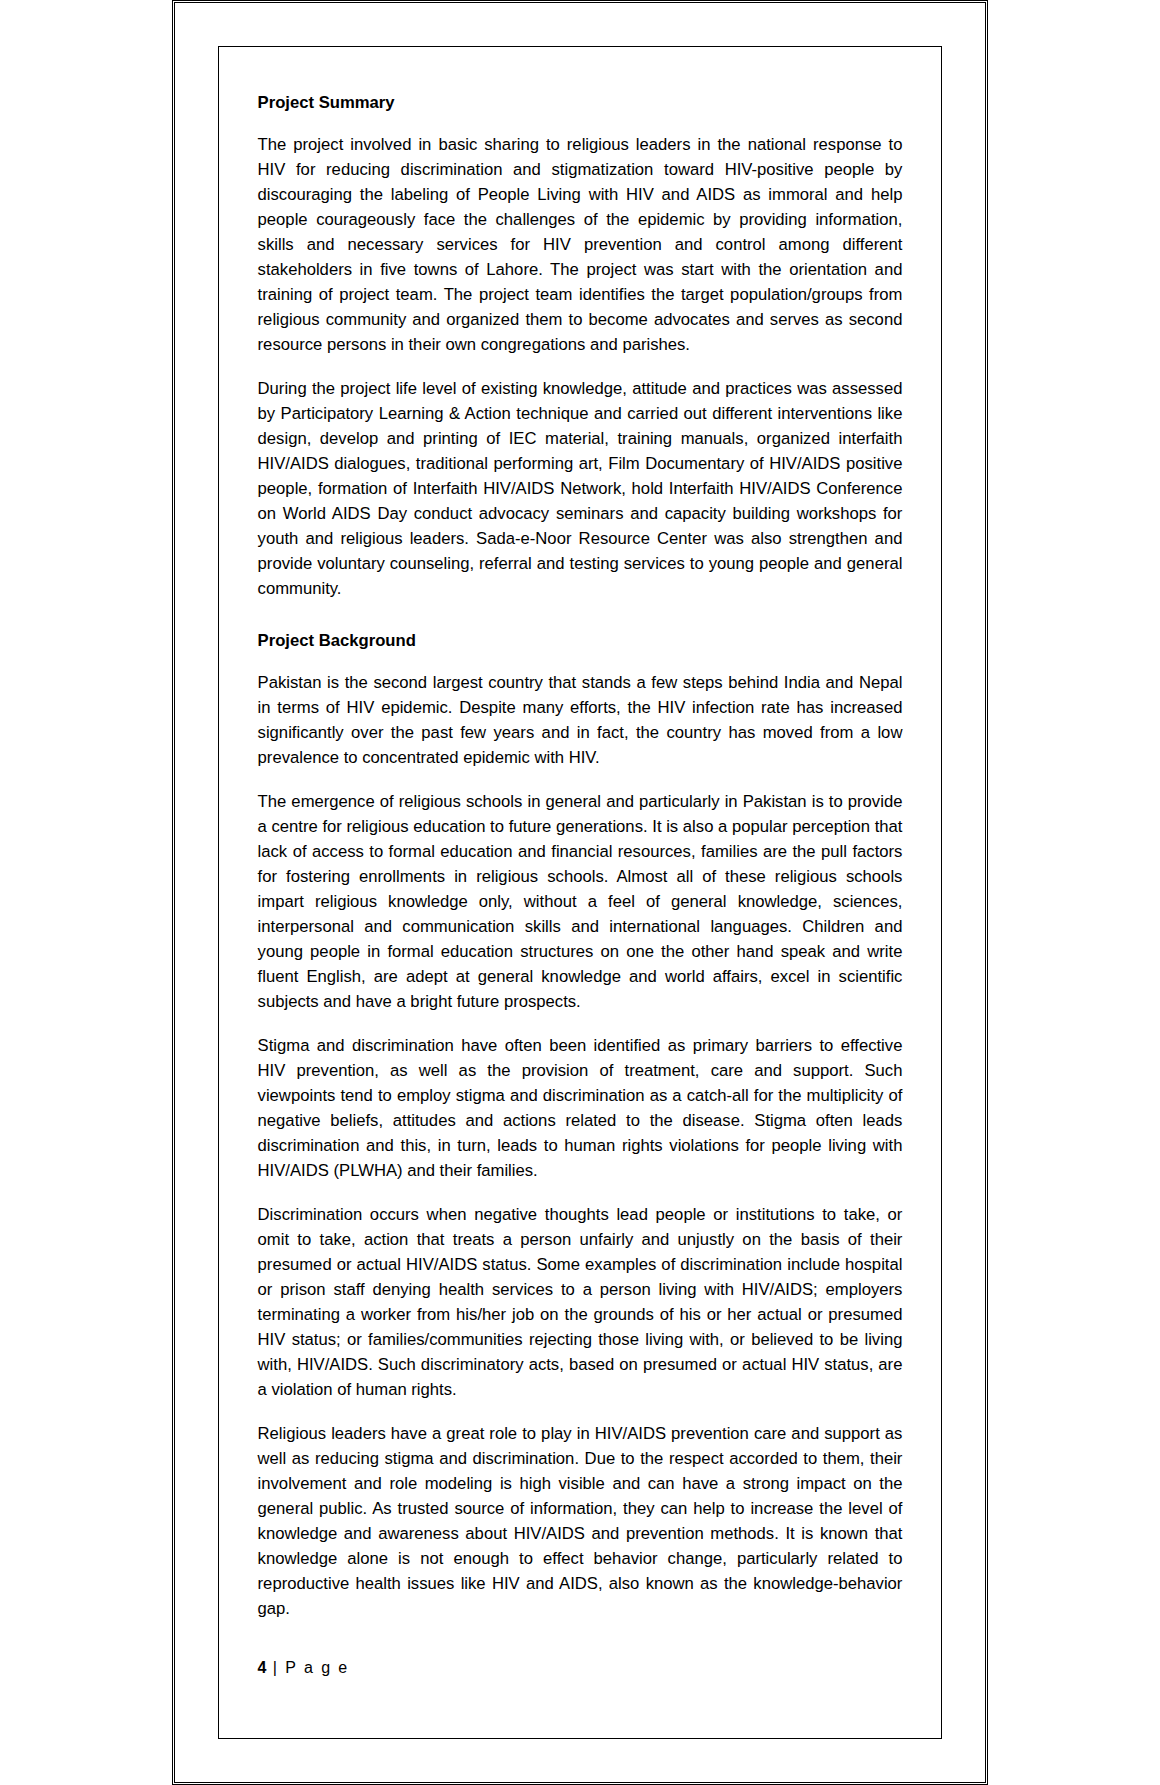Project Summary
The project involved in basic sharing to religious leaders in the national response to HIV for reducing discrimination and stigmatization toward HIV-positive people by discouraging the labeling of People Living with HIV and AIDS as immoral and help people courageously face the challenges of the epidemic by providing information, skills and necessary services for HIV prevention and control among different stakeholders in five towns of Lahore. The project was start with the orientation and training of project team. The project team identifies the target population/groups from religious community and organized them to become advocates and serves as second resource persons in their own congregations and parishes.
During the project life level of existing knowledge, attitude and practices was assessed by Participatory Learning & Action technique and carried out different interventions like design, develop and printing of IEC material, training manuals, organized interfaith HIV/AIDS dialogues, traditional performing art, Film Documentary of HIV/AIDS positive people, formation of Interfaith HIV/AIDS Network, hold Interfaith HIV/AIDS Conference on World AIDS Day conduct advocacy seminars and capacity building workshops for youth and religious leaders. Sada-e-Noor Resource Center was also strengthen and provide voluntary counseling, referral and testing services to young people and general community.
Project Background
Pakistan is the second largest country that stands a few steps behind India and Nepal in terms of HIV epidemic. Despite many efforts, the HIV infection rate has increased significantly over the past few years and in fact, the country has moved from a low prevalence to concentrated epidemic with HIV.
The emergence of religious schools in general and particularly in Pakistan is to provide a centre for religious education to future generations. It is also a popular perception that lack of access to formal education and financial resources, families are the pull factors for fostering enrollments in religious schools. Almost all of these religious schools impart religious knowledge only, without a feel of general knowledge, sciences, interpersonal and communication skills and international languages. Children and young people in formal education structures on one the other hand speak and write fluent English, are adept at general knowledge and world affairs, excel in scientific subjects and have a bright future prospects.
Stigma and discrimination have often been identified as primary barriers to effective HIV prevention, as well as the provision of treatment, care and support. Such viewpoints tend to employ stigma and discrimination as a catch-all for the multiplicity of negative beliefs, attitudes and actions related to the disease. Stigma often leads discrimination and this, in turn, leads to human rights violations for people living with HIV/AIDS (PLWHA) and their families.
Discrimination occurs when negative thoughts lead people or institutions to take, or omit to take, action that treats a person unfairly and unjustly on the basis of their presumed or actual HIV/AIDS status. Some examples of discrimination include hospital or prison staff denying health services to a person living with HIV/AIDS; employers terminating a worker from his/her job on the grounds of his or her actual or presumed HIV status; or families/communities rejecting those living with, or believed to be living with, HIV/AIDS. Such discriminatory acts, based on presumed or actual HIV status, are a violation of human rights.
Religious leaders have a great role to play in HIV/AIDS prevention care and support as well as reducing stigma and discrimination. Due to the respect accorded to them, their involvement and role modeling is high visible and can have a strong impact on the general public. As trusted source of information, they can help to increase the level of knowledge and awareness about HIV/AIDS and prevention methods. It is known that knowledge alone is not enough to effect behavior change, particularly related to reproductive health issues like HIV and AIDS, also known as the knowledge-behavior gap.
4 | P a g e